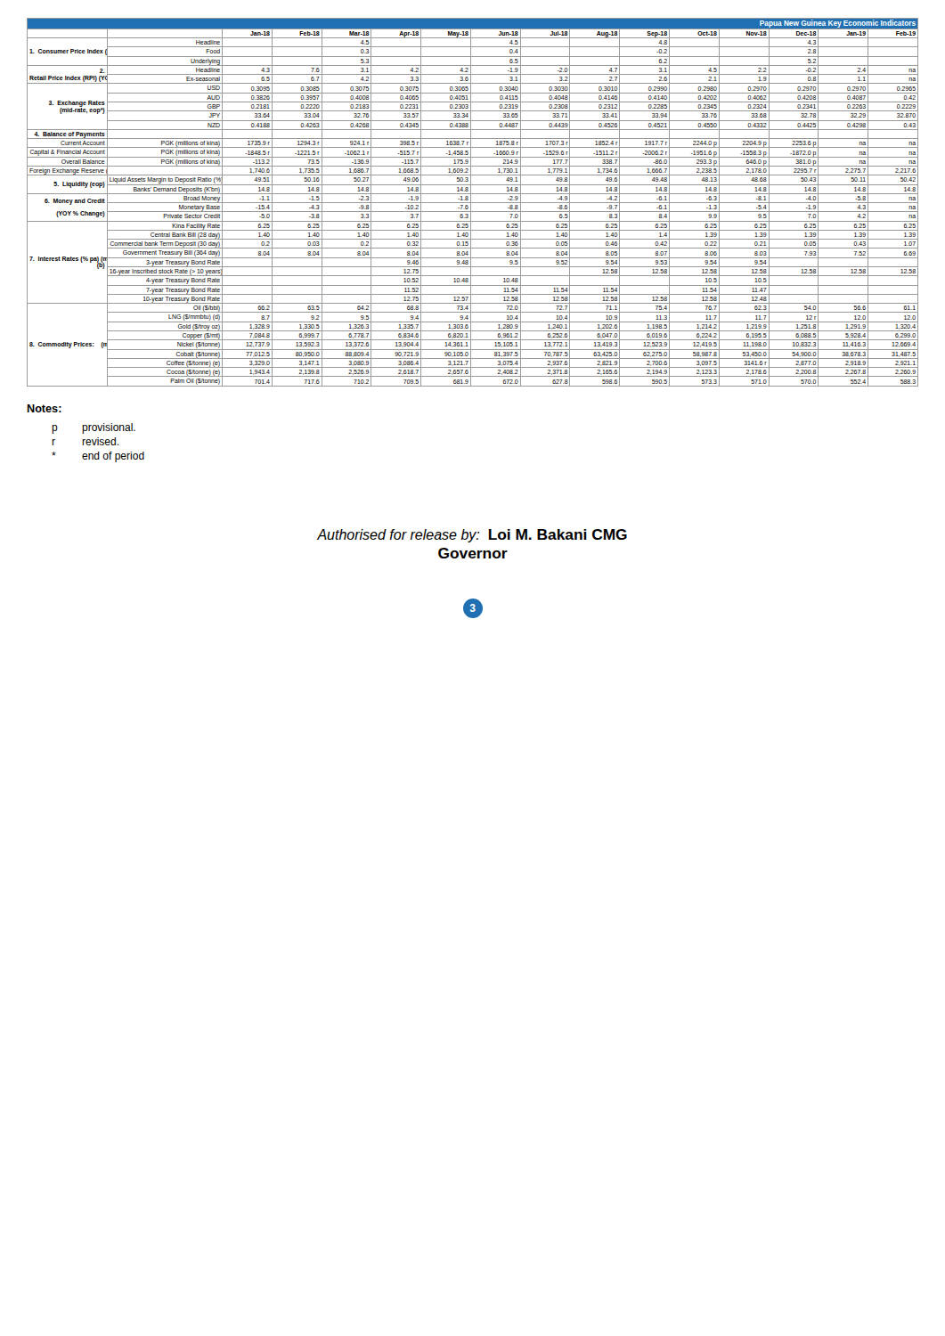| Papua New Guinea Key Economic Indicators |
| | | Jan-18 | Feb-18 | Mar-18 | Apr-18 | May-18 | Jun-18 | Jul-18 | Aug-18 | Sep-18 | Oct-18 | Nov-18 | Dec-18 | Jan-19 | Feb-19 |
| 1. Consumer Price Index (CPI). | Headline | | | 4.5 | | | 4.5 | | | 4.8 | | | 4.3 | | |
| Food | | | 0.3 | | | 0.4 | | | -0.2 | | | 2.8 | | |
| Underlying | | | 5.3 | | | 6.5 | | | 6.2 | | | 5.2 | | |
| 2. Retail Price Index (RPI) (YOY % Change) | Headline | 4.3 | 7.6 | 3.1 | 4.2 | 4.2 | -1.9 | -2.0 | 4.7 | 3.1 | 4.5 | 2.2 | -0.2 | 2.4 | na |
| Ex-seasonal | 6.5 | 6.7 | 4.2 | 3.3 | 3.6 | 3.1 | 3.2 | 2.7 | 2.6 | 2.1 | 1.9 | 0.8 | 1.1 | na |
| 3. Exchange Rates (mid-rate, eop*) | USD | 0.3095 | 0.3085 | 0.3075 | 0.3075 | 0.3065 | 0.3040 | 0.3030 | 0.3010 | 0.2990 | 0.2980 | 0.2970 | 0.2970 | 0.2970 | 0.2965 |
| AUD | 0.3826 | 0.3957 | 0.4008 | 0.4065 | 0.4051 | 0.4115 | 0.4048 | 0.4146 | 0.4140 | 0.4202 | 0.4062 | 0.4208 | 0.4087 | 0.42 |
| GBP | 0.2181 | 0.2220 | 0.2183 | 0.2231 | 0.2303 | 0.2319 | 0.2308 | 0.2312 | 0.2285 | 0.2345 | 0.2324 | 0.2341 | 0.2263 | 0.2229 |
| JPY | 33.64 | 33.04 | 32.76 | 33.57 | 33.34 | 33.65 | 33.71 | 33.41 | 33.94 | 33.76 | 33.68 | 32.78 | 32.29 | 32.870 |
| NZD | 0.4188 | 0.4263 | 0.4268 | 0.4345 | 0.4388 | 0.4487 | 0.4439 | 0.4526 | 0.4521 | 0.4550 | 0.4332 | 0.4425 | 0.4298 | 0.43 |
| 4. Balance of Payments | | | | | | | | | | | | | | | |
| Current Account | PGK (millions of kina) | 1735.9 r | 1294.3 r | 924.1 r | 398.5 r | 1638.7 r | 1875.8 r | 1707.3 r | 1852.4 r | 1917.7 r | 2244.0 p | 2204.9 p | 2253.6 p | na | na |
| Capital & Financial Account | PGK (millions of kina) | -1848.5 r | -1221.5 r | -1062.1 r | -515.7 r | -1,458.5 | -1660.9 r | -1529.6 r | -1511.2 r | -2006.2 r | -1951.6 p | -1558.3 p | -1872.0 p | na | na |
| Overall Balance | PGK (millions of kina) | -113.2 | 73.5 | -136.9 | -115.7 | 175.9 | 214.9 | 177.7 | 338.7 | -86.0 | 293.3 p | 646.0 p | 381.0 p | na | na |
| Foreign Exchange Reserve (eop, US$ mill) (a) | | 1,740.6 | 1,735.5 | 1,686.7 | 1,668.5 | 1,609.2 | 1,730.1 | 1,779.1 | 1,734.6 | 1,666.7 | 2,238.5 | 2,178.0 | 2295.7 r | 2,275.7 | 2,217.6 |
| 5. Liquidity (eop) | Liquid Assets Margin to Deposit Ratio (%) | 49.51 | 50.16 | 50.27 | 49.06 | 50.3 | 49.1 | 49.8 | 49.6 | 49.48 | 48.13 | 48.68 | 50.43 | 50.11 | 50.42 |
| Banks' Demand Deposits (K'bn) | 14.8 | 14.8 | 14.8 | 14.8 | 14.8 | 14.8 | 14.8 | 14.8 | 14.8 | 14.8 | 14.8 | 14.8 | 14.8 | 14.8 |
| 6. Money and Credit (YOY % Change) | Broad Money | -1.1 | -1.5 | -2.3 | -1.9 | -1.8 | -2.9 | -4.9 | -4.2 | -6.1 | -6.3 | -8.1 | -4.0 | -5.8 | na |
| Monetary Base | -15.4 | -4.3 | -9.8 | -10.2 | -7.6 | -8.8 | -8.6 | -9.7 | -6.1 | -1.3 | -5.4 | -1.9 | 4.3 | na |
| Private Sector Credit | -5.0 | -3.8 | 3.3 | 3.7 | 6.3 | 7.0 | 6.5 | 8.3 | 8.4 | 9.9 | 9.5 | 7.0 | 4.2 | na |
| 7. Interest Rates (% pa) (monthly weighted average) (b) | Kina Facility Rate | 6.25 | 6.25 | 6.25 | 6.25 | 6.25 | 6.25 | 6.25 | 6.25 | 6.25 | 6.25 | 6.25 | 6.25 | 6.25 | 6.25 |
| Central Bank Bill (28 day) | 1.40 | 1.40 | 1.40 | 1.40 | 1.40 | 1.40 | 1.40 | 1.40 | 1.4 | 1.39 | 1.39 | 1.39 | 1.39 | 1.39 |
| Commercial bank Term Deposit (30 day) | 0.2 | 0.03 | 0.2 | 0.32 | 0.15 | 0.36 | 0.05 | 0.46 | 0.42 | 0.22 | 0.21 | 0.05 | 0.43 | 1.07 |
| Government Treasury Bill (364 day) | 8.04 | 8.04 | 8.04 | 8.04 | 8.04 | 8.04 | 8.04 | 8.05 | 8.07 | 8.06 | 8.03 | 7.93 | 7.52 | 6.69 |
| 3-year Treasury Bond Rate | | | | 9.46 | 9.48 | 9.5 | 9.52 | 9.54 | 9.53 | 9.54 | 9.54 | | | |
| 16-year Inscribed stock Rate (> 10 years) | | | | 12.75 | | | | 12.58 | 12.58 | 12.58 | 12.58 | 12.58 | 12.58 | 12.58 |
| 4-year Treasury Bond Rate | | | | 10.52 | 10.48 | 10.48 | | | | 10.5 | 10.5 | | | |
| 7-year Treasury Bond Rate | | | | 11.52 | | 11.54 | 11.54 | 11.54 | | 11.54 | 11.47 | | | |
| 10-year Treasury Bond Rate | | | | 12.75 | 12.57 | 12.58 | 12.58 | 12.58 | 12.58 | 12.58 | 12.48 | | | |
| 8. Commodity Prices: (monthly average)(c) | Oil ($/bbl) | 66.2 | 63.5 | 64.2 | 68.8 | 73.4 | 72.0 | 72.7 | 71.1 | 75.4 | 76.7 | 62.3 | 54.0 | 56.6 | 61.1 |
| LNG ($/mmbtu) (d) | 8.7 | 9.2 | 9.5 | 9.4 | 9.4 | 10.4 | 10.4 | 10.9 | 11.3 | 11.7 | 11.7 | 12 r | 12.0 | 12.0 |
| Gold ($/troy oz) | 1,328.9 | 1,330.5 | 1,326.3 | 1,335.7 | 1,303.6 | 1,280.9 | 1,240.1 | 1,202.6 | 1,198.5 | 1,214.2 | 1,219.9 | 1,251.8 | 1,291.9 | 1,320.4 |
| Copper ($/mt) | 7,084.8 | 6,999.7 | 6,778.7 | 6,834.6 | 6,820.1 | 6,961.2 | 6,252.6 | 6,047.0 | 6,019.6 | 6,224.2 | 6,195.5 | 6,088.5 | 5,928.4 | 6,299.0 |
| Nickel ($/tonne) | 12,737.9 | 13,592.3 | 13,372.6 | 13,904.4 | 14,361.1 | 15,105.1 | 13,772.1 | 13,419.3 | 12,523.9 | 12,419.5 | 11,198.0 | 10,832.3 | 11,416.3 | 12,669.4 |
| Cobalt ($/tonne) | 77,012.5 | 80,950.0 | 88,809.4 | 90,721.9 | 90,105.0 | 81,397.5 | 70,787.5 | 63,425.0 | 62,275.0 | 58,987.8 | 53,450.0 | 54,900.0 | 38,678.3 | 31,487.5 |
| Coffee ($/tonne) (e) | 3,329.0 | 3,147.1 | 3,080.9 | 3,086.4 | 3,121.7 | 3,075.4 | 2,937.6 | 2,821.9 | 2,700.6 | 3,097.5 | 3141.6 r | 2,877.0 | 2,918.9 | 2,921.1 |
| Cocoa ($/tonne) (e) | 1,943.4 | 2,139.8 | 2,526.9 | 2,618.7 | 2,657.6 | 2,408.2 | 2,371.8 | 2,165.6 | 2,194.9 | 2,123.3 | 2,178.6 | 2,200.8 | 2,267.8 | 2,260.9 |
| Palm Oil ($/tonne) | 701.4 | 717.6 | 710.2 | 709.5 | 681.9 | 672.0 | 627.8 | 598.6 | 590.5 | 573.3 | 571.0 | 570.0 | 552.4 | 588.3 |
Notes:
| p | provisional. |
| r | revised. |
| * | end of period |
Authorised for release by: Loi M. Bakani CMG
Governor
3